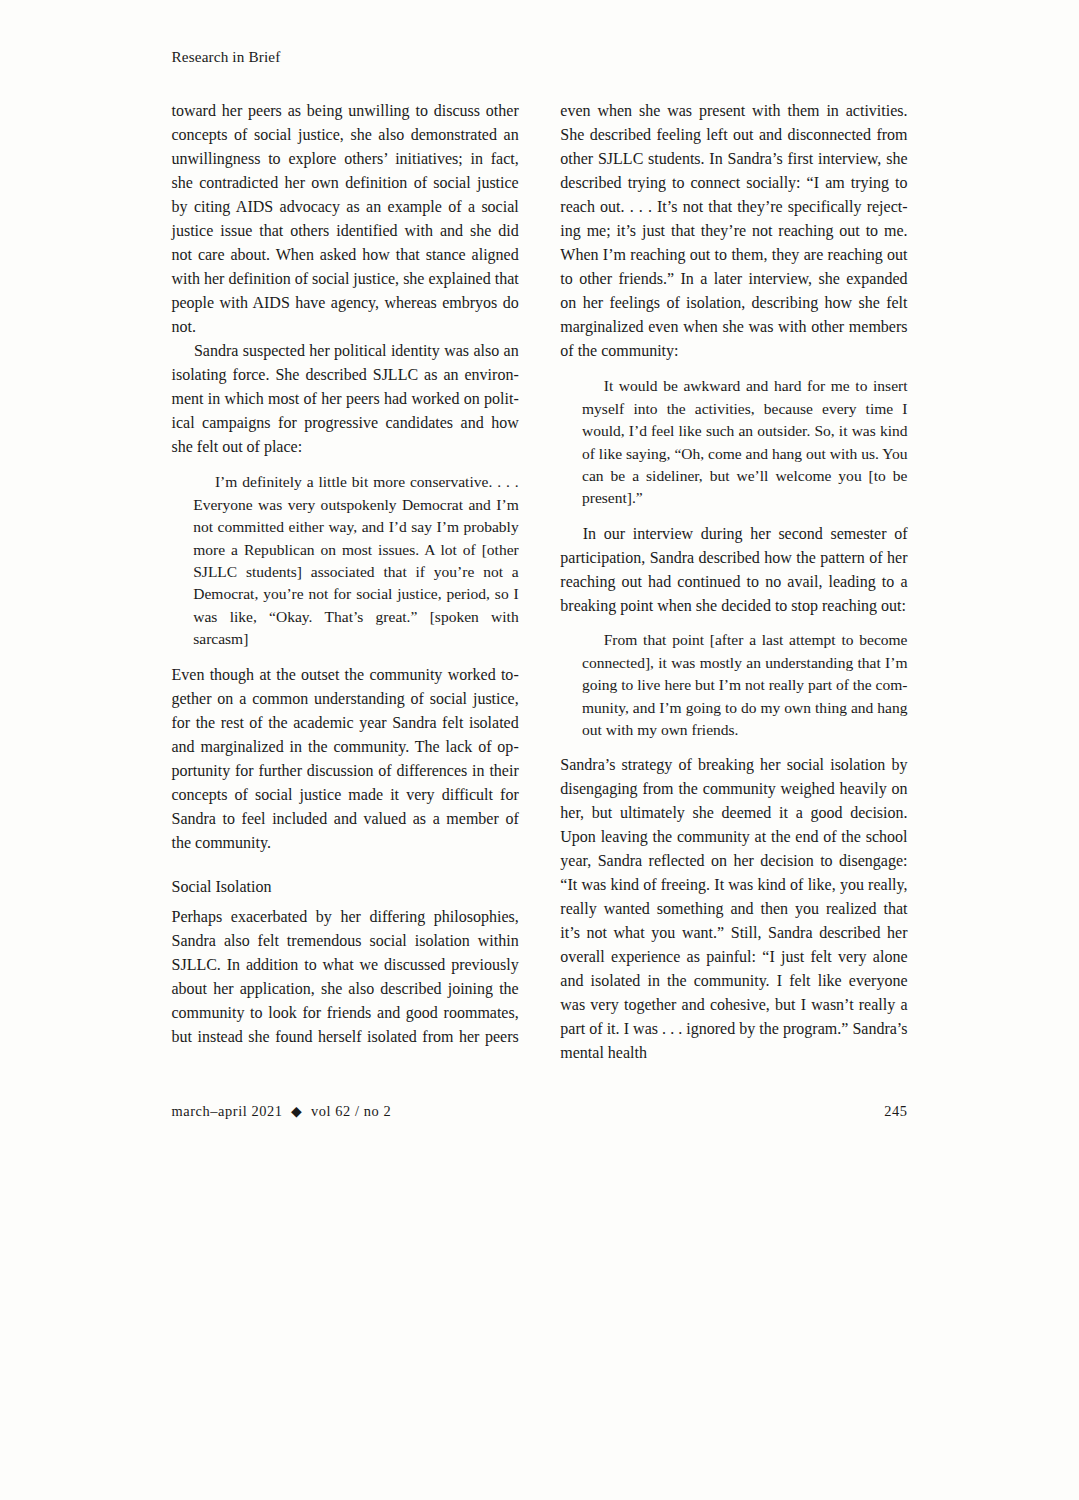Research in Brief
toward her peers as being unwilling to discuss other concepts of social justice, she also demonstrated an unwillingness to explore others’ initiatives; in fact, she contradicted her own definition of social justice by citing AIDS advocacy as an example of a social justice issue that others identified with and she did not care about. When asked how that stance aligned with her definition of social justice, she explained that people with AIDS have agency, whereas embryos do not.
Sandra suspected her political identity was also an isolating force. She described SJLLC as an environment in which most of her peers had worked on political campaigns for progressive candidates and how she felt out of place:
I’m definitely a little bit more conservative. . . . Everyone was very outspokenly Democrat and I’m not committed either way, and I’d say I’m probably more a Republican on most issues. A lot of [other SJLLC students] associated that if you’re not a Democrat, you’re not for social justice, period, so I was like, “Okay. That’s great.” [spoken with sarcasm]
Even though at the outset the community worked together on a common understanding of social justice, for the rest of the academic year Sandra felt isolated and marginalized in the community. The lack of opportunity for further discussion of differences in their concepts of social justice made it very difficult for Sandra to feel included and valued as a member of the community.
Social Isolation
Perhaps exacerbated by her differing philosophies, Sandra also felt tremendous social isolation within SJLLC. In addition to what we discussed previously about her application, she also described joining the community to look for friends and good roommates, but instead she found herself isolated from her peers even when she was present with them in activities. She described feeling left out and disconnected from other SJLLC students. In Sandra’s first interview, she described trying to connect socially: “I am trying to reach out. . . . It’s not that they’re specifically rejecting me; it’s just that they’re not reaching out to me. When I’m reaching out to them, they are reaching out to other friends.” In a later interview, she expanded on her feelings of isolation, describing how she felt marginalized even when she was with other members of the community:
It would be awkward and hard for me to insert myself into the activities, because every time I would, I’d feel like such an outsider. So, it was kind of like saying, “Oh, come and hang out with us. You can be a sideliner, but we’ll welcome you [to be present].”
In our interview during her second semester of participation, Sandra described how the pattern of her reaching out had continued to no avail, leading to a breaking point when she decided to stop reaching out:
From that point [after a last attempt to become connected], it was mostly an understanding that I’m going to live here but I’m not really part of the community, and I’m going to do my own thing and hang out with my own friends.
Sandra’s strategy of breaking her social isolation by disengaging from the community weighed heavily on her, but ultimately she deemed it a good decision. Upon leaving the community at the end of the school year, Sandra reflected on her decision to disengage: “It was kind of freeing. It was kind of like, you really, really wanted something and then you realized that it’s not what you want.” Still, Sandra described her overall experience as painful: “I just felt very alone and isolated in the community. I felt like everyone was very together and cohesive, but I wasn’t really a part of it. I was . . . ignored by the program.” Sandra’s mental health
March–April 2021 ◆ vol 62 / no 2
245